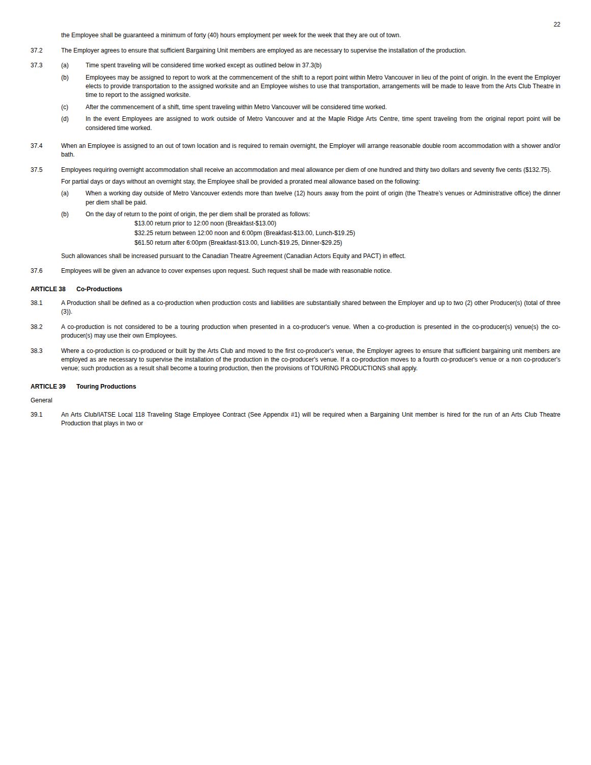22
the Employee shall be guaranteed a minimum of forty (40) hours employment per week for the week that they are out of town.
37.2
The Employer agrees to ensure that sufficient Bargaining Unit members are employed as are necessary to supervise the installation of the production.
37.3
(a)
Time spent traveling will be considered time worked except as outlined below in 37.3(b)
(b)
Employees may be assigned to report to work at the commencement of the shift to a report point within Metro Vancouver in lieu of the point of origin. In the event the Employer elects to provide transportation to the assigned worksite and an Employee wishes to use that transportation, arrangements will be made to leave from the Arts Club Theatre in time to report to the assigned worksite.
(c)
After the commencement of a shift, time spent traveling within Metro Vancouver will be considered time worked.
(d)
In the event Employees are assigned to work outside of Metro Vancouver and at the Maple Ridge Arts Centre, time spent traveling from the original report point will be considered time worked.
37.4
When an Employee is assigned to an out of town location and is required to remain overnight, the Employer will arrange reasonable double room accommodation with a shower and/or bath.
37.5
Employees requiring overnight accommodation shall receive an accommodation and meal allowance per diem of one hundred and thirty two dollars and seventy five cents ($132.75).
For partial days or days without an overnight stay, the Employee shall be provided a prorated meal allowance based on the following:
(a)
When a working day outside of Metro Vancouver extends more than twelve (12) hours away from the point of origin (the Theatre’s venues or Administrative office) the dinner per diem shall be paid.
(b)
On the day of return to the point of origin, the per diem shall be prorated as follows:
$13.00 return prior to 12:00 noon (Breakfast-$13.00)
$32.25 return between 12:00 noon and 6:00pm (Breakfast-$13.00, Lunch-$19.25)
$61.50 return after 6:00pm (Breakfast-$13.00, Lunch-$19.25, Dinner-$29.25)
Such allowances shall be increased pursuant to the Canadian Theatre Agreement (Canadian Actors Equity and PACT) in effect.
37.6
Employees will be given an advance to cover expenses upon request. Such request shall be made with reasonable notice.
ARTICLE 38 Co-Productions
38.1
A Production shall be defined as a co-production when production costs and liabilities are substantially shared between the Employer and up to two (2) other Producer(s) (total of three (3)).
38.2
A co-production is not considered to be a touring production when presented in a co-producer's venue. When a co-production is presented in the co-producer(s) venue(s) the co-producer(s) may use their own Employees.
38.3
Where a co-production is co-produced or built by the Arts Club and moved to the first co-producer's venue, the Employer agrees to ensure that sufficient bargaining unit members are employed as are necessary to supervise the installation of the production in the co-producer's venue. If a co-production moves to a fourth co-producer's venue or a non co-producer's venue; such production as a result shall become a touring production, then the provisions of TOURING PRODUCTIONS shall apply.
ARTICLE 39 Touring Productions
General
39.1
An Arts Club/IATSE Local 118 Traveling Stage Employee Contract (See Appendix #1) will be required when a Bargaining Unit member is hired for the run of an Arts Club Theatre Production that plays in two or